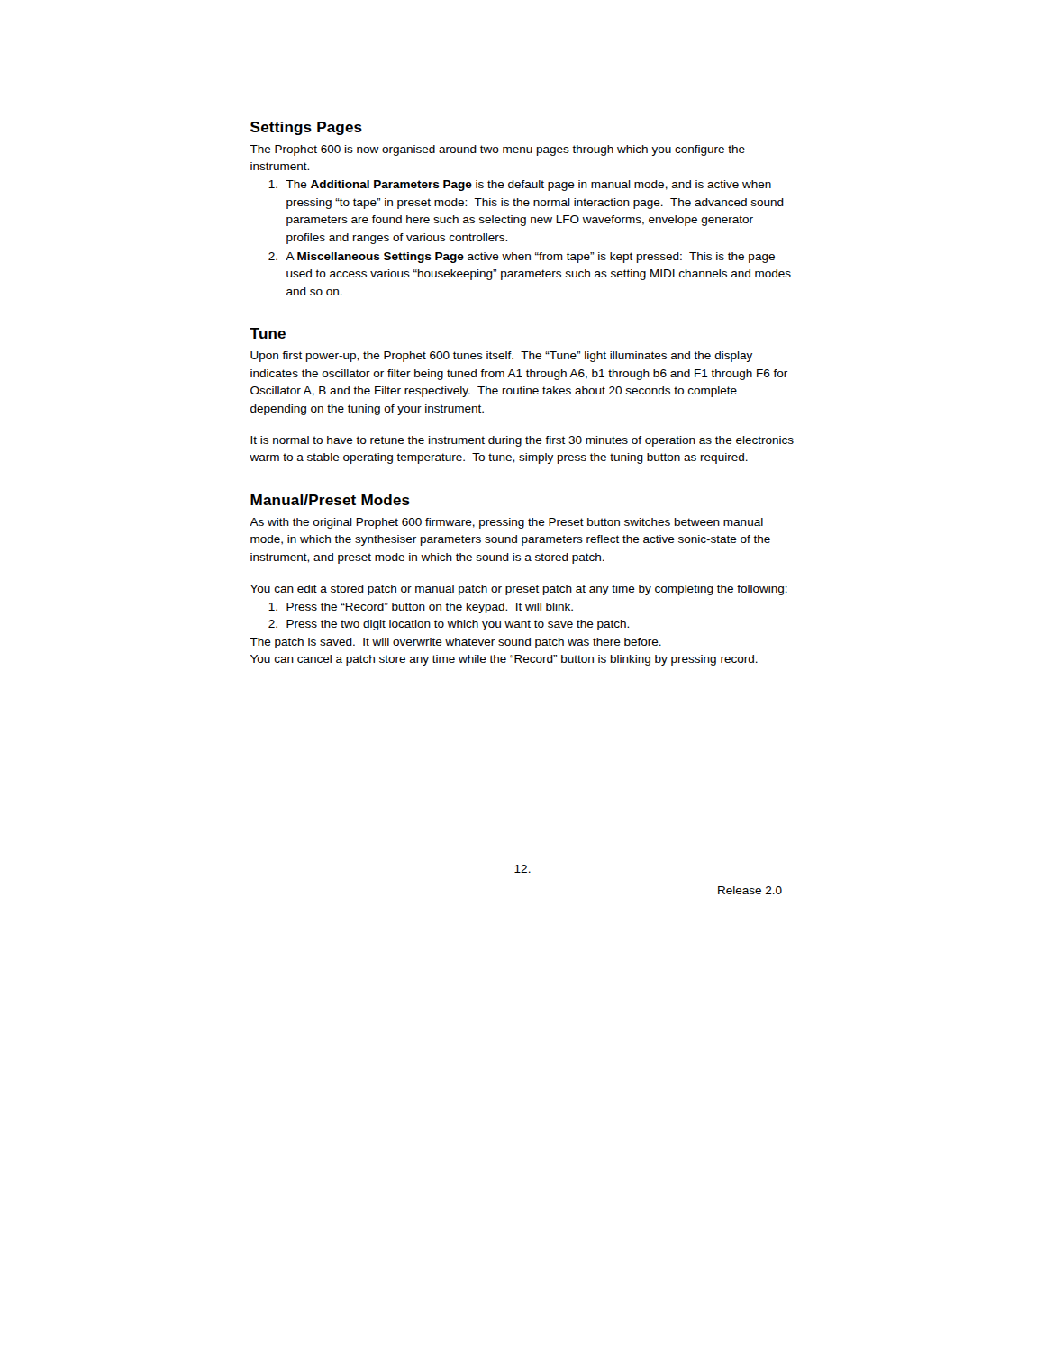Settings Pages
The Prophet 600 is now organised around two menu pages through which you configure the instrument.
The Additional Parameters Page is the default page in manual mode, and is active when pressing “to tape” in preset mode: This is the normal interaction page. The advanced sound parameters are found here such as selecting new LFO waveforms, envelope generator profiles and ranges of various controllers.
A Miscellaneous Settings Page active when “from tape” is kept pressed: This is the page used to access various “housekeeping” parameters such as setting MIDI channels and modes and so on.
Tune
Upon first power-up, the Prophet 600 tunes itself. The “Tune” light illuminates and the display indicates the oscillator or filter being tuned from A1 through A6, b1 through b6 and F1 through F6 for Oscillator A, B and the Filter respectively. The routine takes about 20 seconds to complete depending on the tuning of your instrument.
It is normal to have to retune the instrument during the first 30 minutes of operation as the electronics warm to a stable operating temperature. To tune, simply press the tuning button as required.
Manual/Preset Modes
As with the original Prophet 600 firmware, pressing the Preset button switches between manual mode, in which the synthesiser parameters sound parameters reflect the active sonic-state of the instrument, and preset mode in which the sound is a stored patch.
You can edit a stored patch or manual patch or preset patch at any time by completing the following:
Press the “Record” button on the keypad. It will blink.
Press the two digit location to which you want to save the patch.
The patch is saved. It will overwrite whatever sound patch was there before.
You can cancel a patch store any time while the “Record” button is blinking by pressing record.
12.
Release 2.0